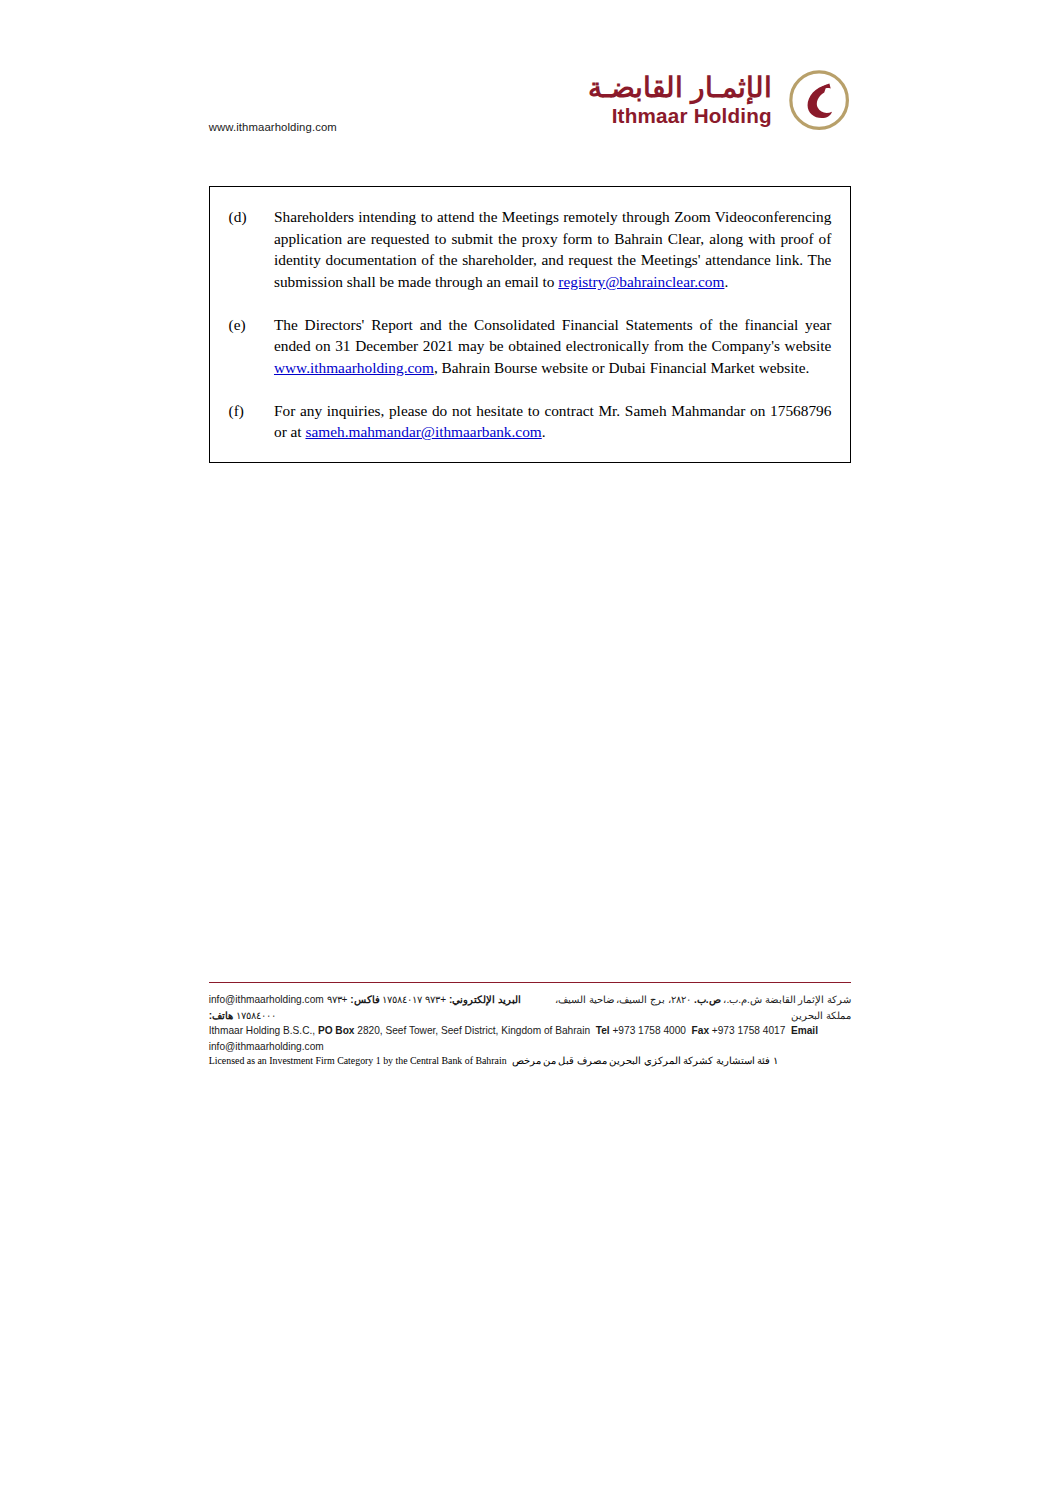www.ithmaarholding.com
الإثمـار القابضـة
Ithmaar Holding
(d)
Shareholders intending to attend the Meetings remotely through Zoom Videoconferencing application are requested to submit the proxy form to Bahrain Clear, along with proof of identity documentation of the shareholder, and request the Meetings' attendance link. The submission shall be made through an email to registry@bahrainclear.com.
(e)
The Directors' Report and the Consolidated Financial Statements of the financial year ended on 31 December 2021 may be obtained electronically from the Company's website www.ithmaarholding.com, Bahrain Bourse website or Dubai Financial Market website.
(f)
For any inquiries, please do not hesitate to contract Mr. Sameh Mahmandar on 17568796 or at sameh.mahmandar@ithmaarbank.com.
info@ithmaarholding.com البريد الإلكتروني: +٩٧٣ ١٧٥٨٤٠١٧ فاكس: +٩٧٣ ١٧٥٨٤٠٠٠ هاتف:
شركة الإثمار القابضة ش.م.ب.، ص.ب. ٢٨٢٠، برج السيف، ضاحية السيف، مملكة البحرين
Ithmaar Holding B.S.C., PO Box 2820, Seef Tower, Seef District, Kingdom of Bahrain Tel +973 1758 4000 Fax +973 1758 4017 Email info@ithmaarholding.com
Licensed as an Investment Firm Category 1 by the Central Bank of Bahrain ١ فئة استشارية كشركة المركزي البحرين مصرف قبل من مرخص